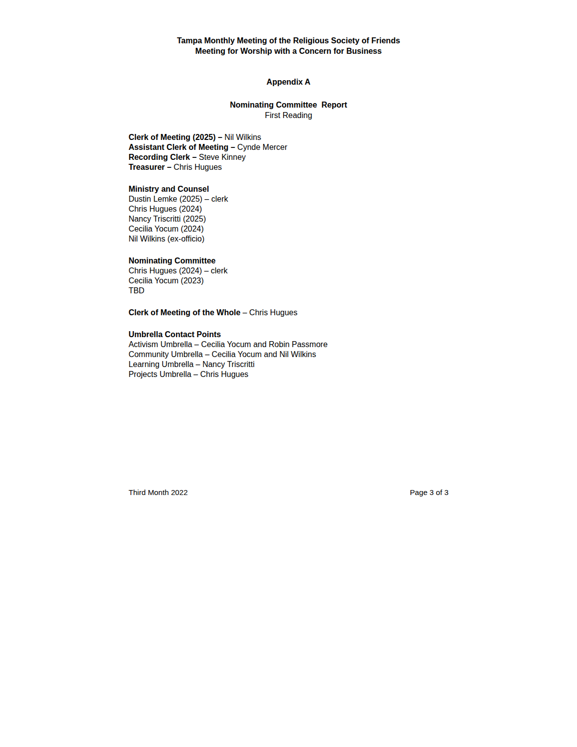Tampa Monthly Meeting of the Religious Society of Friends Meeting for Worship with a Concern for Business
Appendix A
Nominating Committee Report
First Reading
Clerk of Meeting (2025) – Nil Wilkins
Assistant Clerk of Meeting – Cynde Mercer
Recording Clerk – Steve Kinney
Treasurer – Chris Hugues
Ministry and Counsel
Dustin Lemke (2025) – clerk
Chris Hugues (2024)
Nancy Triscritti (2025)
Cecilia Yocum (2024)
Nil Wilkins (ex-officio)
Nominating Committee
Chris Hugues (2024) – clerk
Cecilia Yocum (2023)
TBD
Clerk of Meeting of the Whole – Chris Hugues
Umbrella Contact Points
Activism Umbrella – Cecilia Yocum and Robin Passmore
Community Umbrella – Cecilia Yocum and Nil Wilkins
Learning Umbrella – Nancy Triscritti
Projects Umbrella – Chris Hugues
Third Month 2022 Page 3 of 3